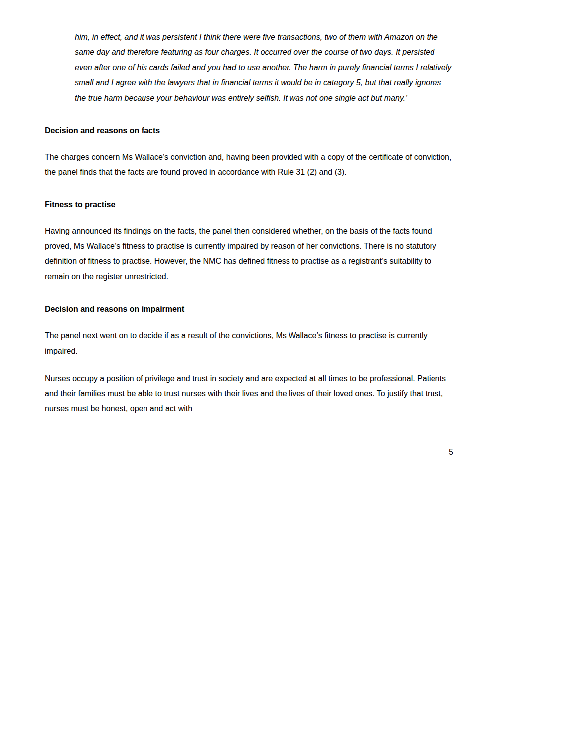him, in effect, and it was persistent I think there were five transactions, two of them with Amazon on the same day and therefore featuring as four charges. It occurred over the course of two days. It persisted even after one of his cards failed and you had to use another. The harm in purely financial terms I relatively small and I agree with the lawyers that in financial terms it would be in category 5, but that really ignores the true harm because your behaviour was entirely selfish. It was not one single act but many.’
Decision and reasons on facts
The charges concern Ms Wallace’s conviction and, having been provided with a copy of the certificate of conviction, the panel finds that the facts are found proved in accordance with Rule 31 (2) and (3).
Fitness to practise
Having announced its findings on the facts, the panel then considered whether, on the basis of the facts found proved, Ms Wallace’s fitness to practise is currently impaired by reason of her convictions. There is no statutory definition of fitness to practise. However, the NMC has defined fitness to practise as a registrant’s suitability to remain on the register unrestricted.
Decision and reasons on impairment
The panel next went on to decide if as a result of the convictions, Ms Wallace’s fitness to practise is currently impaired.
Nurses occupy a position of privilege and trust in society and are expected at all times to be professional. Patients and their families must be able to trust nurses with their lives and the lives of their loved ones. To justify that trust, nurses must be honest, open and act with
5